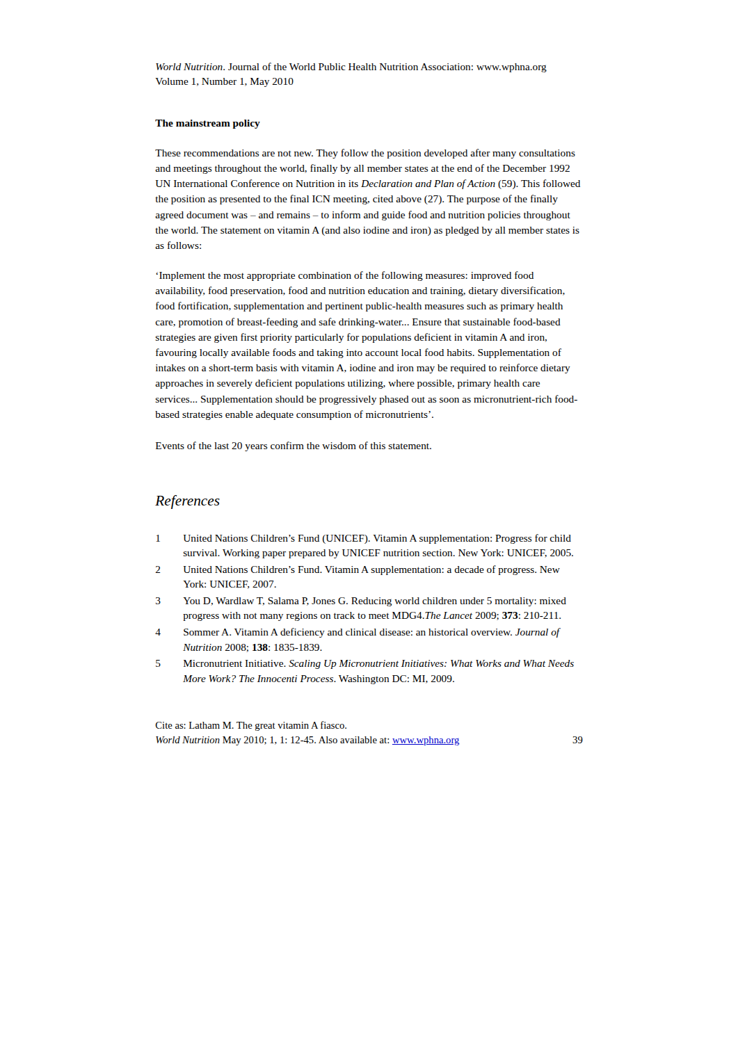World Nutrition. Journal of the World Public Health Nutrition Association: www.wphna.org
Volume 1, Number 1, May 2010
The mainstream policy
These recommendations are not new. They follow the position developed after many consultations and meetings throughout the world, finally by all member states at the end of the December 1992 UN International Conference on Nutrition in its Declaration and Plan of Action (59). This followed the position as presented to the final ICN meeting, cited above (27). The purpose of the finally agreed document was – and remains – to inform and guide food and nutrition policies throughout the world. The statement on vitamin A (and also iodine and iron) as pledged by all member states is as follows:
‘Implement the most appropriate combination of the following measures: improved food availability, food preservation, food and nutrition education and training, dietary diversification, food fortification, supplementation and pertinent public-health measures such as primary health care, promotion of breast-feeding and safe drinking-water... Ensure that sustainable food-based strategies are given first priority particularly for populations deficient in vitamin A and iron, favouring locally available foods and taking into account local food habits. Supplementation of intakes on a short-term basis with vitamin A, iodine and iron may be required to reinforce dietary approaches in severely deficient populations utilizing, where possible, primary health care services... Supplementation should be progressively phased out as soon as micronutrient-rich food-based strategies enable adequate consumption of micronutrients’.
Events of the last 20 years confirm the wisdom of this statement.
References
1 United Nations Children’s Fund (UNICEF). Vitamin A supplementation: Progress for child survival. Working paper prepared by UNICEF nutrition section. New York: UNICEF, 2005.
2 United Nations Children’s Fund. Vitamin A supplementation: a decade of progress. New York: UNICEF, 2007.
3 You D, Wardlaw T, Salama P, Jones G. Reducing world children under 5 mortality: mixed progress with not many regions on track to meet MDG4.The Lancet 2009; 373: 210-211.
4 Sommer A. Vitamin A deficiency and clinical disease: an historical overview. Journal of Nutrition 2008; 138: 1835-1839.
5 Micronutrient Initiative. Scaling Up Micronutrient Initiatives: What Works and What Needs More Work? The Innocenti Process. Washington DC: MI, 2009.
Cite as: Latham M. The great vitamin A fiasco.
39 World Nutrition May 2010; 1, 1: 12-45. Also available at: www.wphna.org